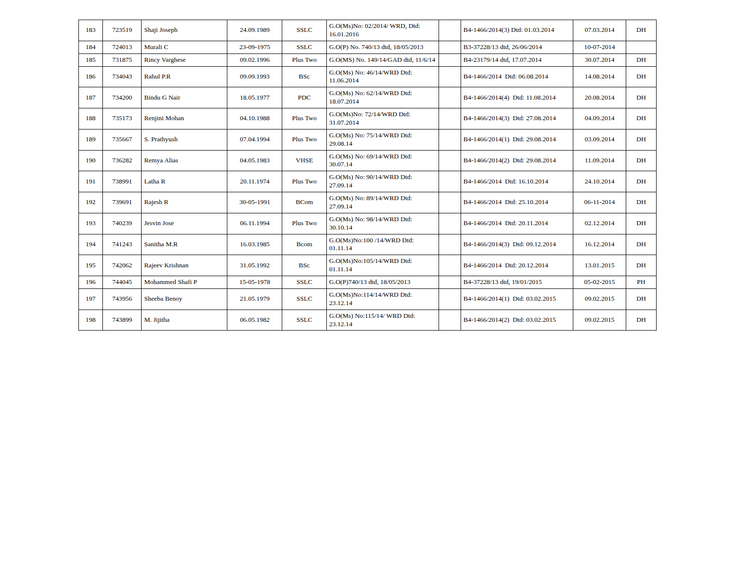| 183 | 723519 | Shaji Joseph | 24.09.1989 | SSLC | G.O(Ms)No: 02/2014/ WRD, Dtd: 16.01.2016 | | B4-1466/2014(3) Dtd: 01.03.2014 | 07.03.2014 | DH |
| 184 | 724013 | Murali C | 23-09-1975 | SSLC | G.O(P) No. 740/13 dtd, 18/05/2013 | | B3-37228/13 dtd, 26/06/2014 | 10-07-2014 | |
| 185 | 731875 | Rincy Varghese | 09.02.1996 | Plus Two | G.O(MS) No. 149/14/GAD dtd, 11/6/14 | | B4-23179/14 dtd, 17.07.2014 | 30.07.2014 | DH |
| 186 | 734043 | Rahul P.R | 09.09.1993 | BSc | G.O(Ms) No: 46/14/WRD Dtd: 11.06.2014 | | B4-1466/2014 Dtd: 06.08.2014 | 14.08.2014 | DH |
| 187 | 734200 | Bindu G Nair | 18.05.1977 | PDC | G.O(Ms) No: 62/14/WRD Dtd: 18.07.2014 | | B4-1466/2014(4) Dtd: 11.08.2014 | 20.08.2014 | DH |
| 188 | 735173 | Renjini Mohan | 04.10.1988 | Plus Two | G.O(Ms)No: 72/14/WRD Dtd: 31.07.2014 | | B4-1466/2014(3) Dtd: 27.08.2014 | 04.09.2014 | DH |
| 189 | 735667 | S. Prathyush | 07.04.1994 | Plus Two | G.O(Ms) No: 75/14/WRD Dtd: 29.08.14 | | B4-1466/2014(1) Dtd: 29.08.2014 | 03.09.2014 | DH |
| 190 | 736282 | Remya Alias | 04.05.1983 | VHSE | G.O(Ms) No: 69/14/WRD Dtd: 30.07.14 | | B4-1466/2014(2) Dtd: 29.08.2014 | 11.09.2014 | DH |
| 191 | 738991 | Latha R | 20.11.1974 | Plus Two | G.O(Ms) No: 90/14/WRD Dtd: 27.09.14 | | B4-1466/2014 Dtd: 16.10.2014 | 24.10.2014 | DH |
| 192 | 739691 | Rajesh R | 30-05-1991 | BCom | G.O(Ms) No: 89/14/WRD Dtd: 27.09.14 | | B4-1466/2014 Dtd: 25.10.2014 | 06-11-2014 | DH |
| 193 | 740239 | Jesvin Jose | 06.11.1994 | Plus Two | G.O(Ms) No: 98/14/WRD Dtd: 30.10.14 | | B4-1466/2014 Dtd: 20.11.2014 | 02.12.2014 | DH |
| 194 | 741243 | Sanitha M.R | 16.03.1985 | Bcom | G.O(Ms)No:100 /14/WRD Dtd: 01.11.14 | | B4-1466/2014(3) Dtd: 09.12.2014 | 16.12.2014 | DH |
| 195 | 742062 | Rajeev Krishnan | 31.05.1992 | BSc | G.O(Ms)No:105/14/WRD Dtd: 01.11.14 | | B4-1466/2014 Dtd: 20.12.2014 | 13.01.2015 | DH |
| 196 | 744045 | Mohammed Shafi P | 15-05-1978 | SSLC | G.O(P)740/13 dtd, 18/05/2013 | | B4-37228/13 dtd, 19/01/2015 | 05-02-2015 | PH |
| 197 | 743956 | Sheeba Benoy | 21.05.1979 | SSLC | G.O(Ms)No:114/14/WRD Dtd: 23.12.14 | | B4-1466/2014(1) Dtd: 03.02.2015 | 09.02.2015 | DH |
| 198 | 743899 | M. Jijitha | 06.05.1982 | SSLC | G.O(Ms) No:115/14/ WRD Dtd: 23.12.14 | | B4-1466/2014(2) Dtd: 03.02.2015 | 09.02.2015 | DH |